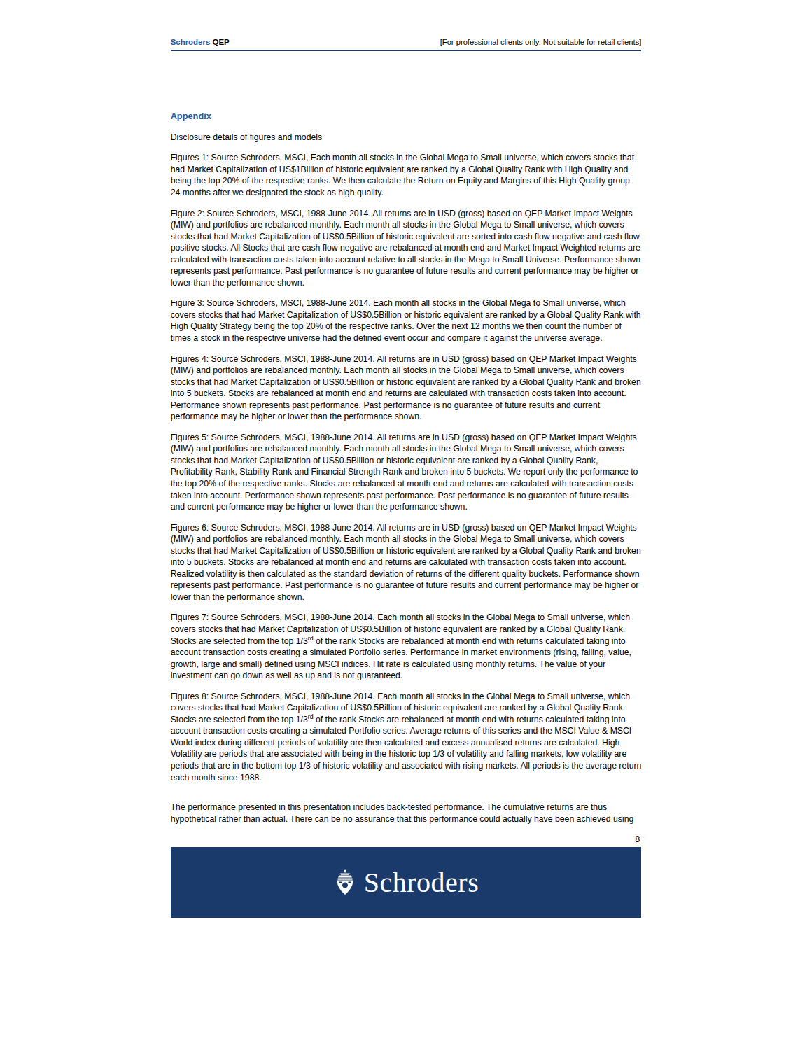Schroders QEP
[For professional clients only. Not suitable for retail clients]
Appendix
Disclosure details of figures and models
Figures 1: Source Schroders, MSCI, Each month all stocks in the Global Mega to Small universe, which covers stocks that had Market Capitalization of US$1Billion of historic equivalent are ranked by a Global Quality Rank with High Quality and being the top 20% of the respective ranks. We then calculate the Return on Equity and Margins of this High Quality group 24 months after we designated the stock as high quality.
Figure 2: Source Schroders, MSCI, 1988-June 2014. All returns are in USD (gross) based on QEP Market Impact Weights (MIW) and portfolios are rebalanced monthly. Each month all stocks in the Global Mega to Small universe, which covers stocks that had Market Capitalization of US$0.5Billion of historic equivalent are sorted into cash flow negative and cash flow positive stocks. All Stocks that are cash flow negative are rebalanced at month end and Market Impact Weighted returns are calculated with transaction costs taken into account relative to all stocks in the Mega to Small Universe. Performance shown represents past performance. Past performance is no guarantee of future results and current performance may be higher or lower than the performance shown.
Figure 3: Source Schroders, MSCI, 1988-June 2014. Each month all stocks in the Global Mega to Small universe, which covers stocks that had Market Capitalization of US$0.5Billion or historic equivalent are ranked by a Global Quality Rank with High Quality Strategy being the top 20% of the respective ranks. Over the next 12 months we then count the number of times a stock in the respective universe had the defined event occur and compare it against the universe average.
Figures 4: Source Schroders, MSCI, 1988-June 2014. All returns are in USD (gross) based on QEP Market Impact Weights (MIW) and portfolios are rebalanced monthly. Each month all stocks in the Global Mega to Small universe, which covers stocks that had Market Capitalization of US$0.5Billion or historic equivalent are ranked by a Global Quality Rank and broken into 5 buckets. Stocks are rebalanced at month end and returns are calculated with transaction costs taken into account. Performance shown represents past performance. Past performance is no guarantee of future results and current performance may be higher or lower than the performance shown.
Figures 5: Source Schroders, MSCI, 1988-June 2014. All returns are in USD (gross) based on QEP Market Impact Weights (MIW) and portfolios are rebalanced monthly. Each month all stocks in the Global Mega to Small universe, which covers stocks that had Market Capitalization of US$0.5Billion or historic equivalent are ranked by a Global Quality Rank, Profitability Rank, Stability Rank and Financial Strength Rank and broken into 5 buckets. We report only the performance to the top 20% of the respective ranks. Stocks are rebalanced at month end and returns are calculated with transaction costs taken into account. Performance shown represents past performance. Past performance is no guarantee of future results and current performance may be higher or lower than the performance shown.
Figures 6: Source Schroders, MSCI, 1988-June 2014. All returns are in USD (gross) based on QEP Market Impact Weights (MIW) and portfolios are rebalanced monthly. Each month all stocks in the Global Mega to Small universe, which covers stocks that had Market Capitalization of US$0.5Billion or historic equivalent are ranked by a Global Quality Rank and broken into 5 buckets. Stocks are rebalanced at month end and returns are calculated with transaction costs taken into account. Realized volatility is then calculated as the standard deviation of returns of the different quality buckets. Performance shown represents past performance. Past performance is no guarantee of future results and current performance may be higher or lower than the performance shown.
Figures 7: Source Schroders, MSCI, 1988-June 2014. Each month all stocks in the Global Mega to Small universe, which covers stocks that had Market Capitalization of US$0.5Billion of historic equivalent are ranked by a Global Quality Rank. Stocks are selected from the top 1/3rd of the rank Stocks are rebalanced at month end with returns calculated taking into account transaction costs creating a simulated Portfolio series. Performance in market environments (rising, falling, value, growth, large and small) defined using MSCI indices. Hit rate is calculated using monthly returns. The value of your investment can go down as well as up and is not guaranteed.
Figures 8: Source Schroders, MSCI, 1988-June 2014. Each month all stocks in the Global Mega to Small universe, which covers stocks that had Market Capitalization of US$0.5Billion of historic equivalent are ranked by a Global Quality Rank. Stocks are selected from the top 1/3rd of the rank Stocks are rebalanced at month end with returns calculated taking into account transaction costs creating a simulated Portfolio series. Average returns of this series and the MSCI Value & MSCI World index during different periods of volatility are then calculated and excess annualised returns are calculated. High Volatility are periods that are associated with being in the historic top 1/3 of volatility and falling markets, low volatility are periods that are in the bottom top 1/3 of historic volatility and associated with rising markets. All periods is the average return each month since 1988.
The performance presented in this presentation includes back-tested performance. The cumulative returns are thus hypothetical rather than actual. There can be no assurance that this performance could actually have been achieved using
8
Schroders